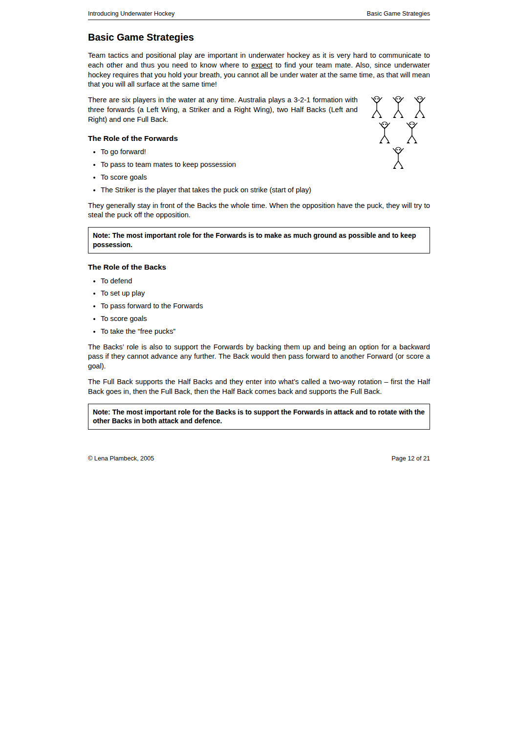Introducing Underwater Hockey Basic Game Strategies
Basic Game Strategies
Team tactics and positional play are important in underwater hockey as it is very hard to communicate to each other and thus you need to know where to expect to find your team mate. Also, since underwater hockey requires that you hold your breath, you cannot all be under water at the same time, as that will mean that you will all surface at the same time!
There are six players in the water at any time. Australia plays a 3-2-1 formation with three forwards (a Left Wing, a Striker and a Right Wing), two Half Backs (Left and Right) and one Full Back.
The Role of the Forwards
To go forward!
To pass to team mates to keep possession
To score goals
The Striker is the player that takes the puck on strike (start of play)
They generally stay in front of the Backs the whole time. When the opposition have the puck, they will try to steal the puck off the opposition.
Note: The most important role for the Forwards is to make as much ground as possible and to keep possession.
The Role of the Backs
To defend
To set up play
To pass forward to the Forwards
To score goals
To take the “free pucks”
The Backs’ role is also to support the Forwards by backing them up and being an option for a backward pass if they cannot advance any further. The Back would then pass forward to another Forward (or score a goal).
The Full Back supports the Half Backs and they enter into what’s called a two-way rotation – first the Half Back goes in, then the Full Back, then the Half Back comes back and supports the Full Back.
Note: The most important role for the Backs is to support the Forwards in attack and to rotate with the other Backs in both attack and defence.
© Lena Plambeck, 2005 Page 12 of 21